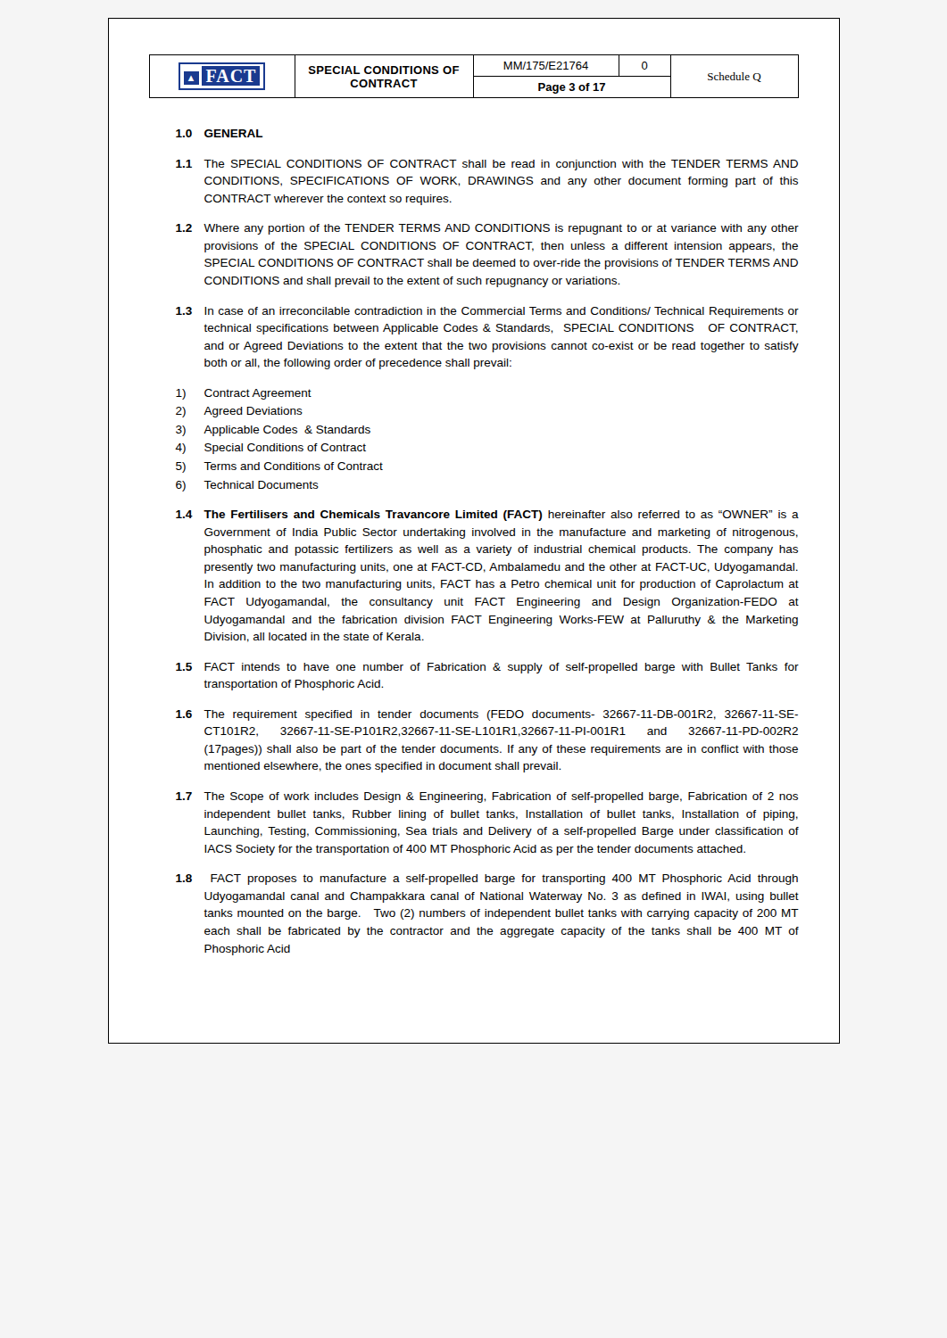| ▲ FACT | SPECIAL CONDITIONS OF CONTRACT | MM/175/E21764 | 0 | Schedule Q |
| Page 3 of 17 |
1.0
GENERAL
1.1
The SPECIAL CONDITIONS OF CONTRACT shall be read in conjunction with the TENDER TERMS AND CONDITIONS, SPECIFICATIONS OF WORK, DRAWINGS and any other document forming part of this CONTRACT wherever the context so requires.
1.2
Where any portion of the TENDER TERMS AND CONDITIONS is repugnant to or at variance with any other provisions of the SPECIAL CONDITIONS OF CONTRACT, then unless a different intension appears, the SPECIAL CONDITIONS OF CONTRACT shall be deemed to over-ride the provisions of TENDER TERMS AND CONDITIONS and shall prevail to the extent of such repugnancy or variations.
1.3
In case of an irreconcilable contradiction in the Commercial Terms and Conditions/ Technical Requirements or technical specifications between Applicable Codes & Standards, SPECIAL CONDITIONS OF CONTRACT, and or Agreed Deviations to the extent that the two provisions cannot co-exist or be read together to satisfy both or all, the following order of precedence shall prevail:
1)
Contract Agreement
2)
Agreed Deviations
3)
Applicable Codes & Standards
4)
Special Conditions of Contract
5)
Terms and Conditions of Contract
6)
Technical Documents
1.4
The Fertilisers and Chemicals Travancore Limited (FACT) hereinafter also referred to as “OWNER” is a Government of India Public Sector undertaking involved in the manufacture and marketing of nitrogenous, phosphatic and potassic fertilizers as well as a variety of industrial chemical products. The company has presently two manufacturing units, one at FACT-CD, Ambalamedu and the other at FACT-UC, Udyogamandal. In addition to the two manufacturing units, FACT has a Petro chemical unit for production of Caprolactum at FACT Udyogamandal, the consultancy unit FACT Engineering and Design Organization-FEDO at Udyogamandal and the fabrication division FACT Engineering Works-FEW at Palluruthy & the Marketing Division, all located in the state of Kerala.
1.5
FACT intends to have one number of Fabrication & supply of self-propelled barge with Bullet Tanks for transportation of Phosphoric Acid.
1.6
The requirement specified in tender documents (FEDO documents- 32667-11-DB-001R2, 32667-11-SE-CT101R2, 32667-11-SE-P101R2,32667-11-SE-L101R1,32667-11-PI-001R1 and 32667-11-PD-002R2 (17pages)) shall also be part of the tender documents. If any of these requirements are in conflict with those mentioned elsewhere, the ones specified in document shall prevail.
1.7
The Scope of work includes Design & Engineering, Fabrication of self-propelled barge, Fabrication of 2 nos independent bullet tanks, Rubber lining of bullet tanks, Installation of bullet tanks, Installation of piping, Launching, Testing, Commissioning, Sea trials and Delivery of a self-propelled Barge under classification of IACS Society for the transportation of 400 MT Phosphoric Acid as per the tender documents attached.
1.8
FACT proposes to manufacture a self-propelled barge for transporting 400 MT Phosphoric Acid through Udyogamandal canal and Champakkara canal of National Waterway No. 3 as defined in IWAI, using bullet tanks mounted on the barge. Two (2) numbers of independent bullet tanks with carrying capacity of 200 MT each shall be fabricated by the contractor and the aggregate capacity of the tanks shall be 400 MT of Phosphoric Acid